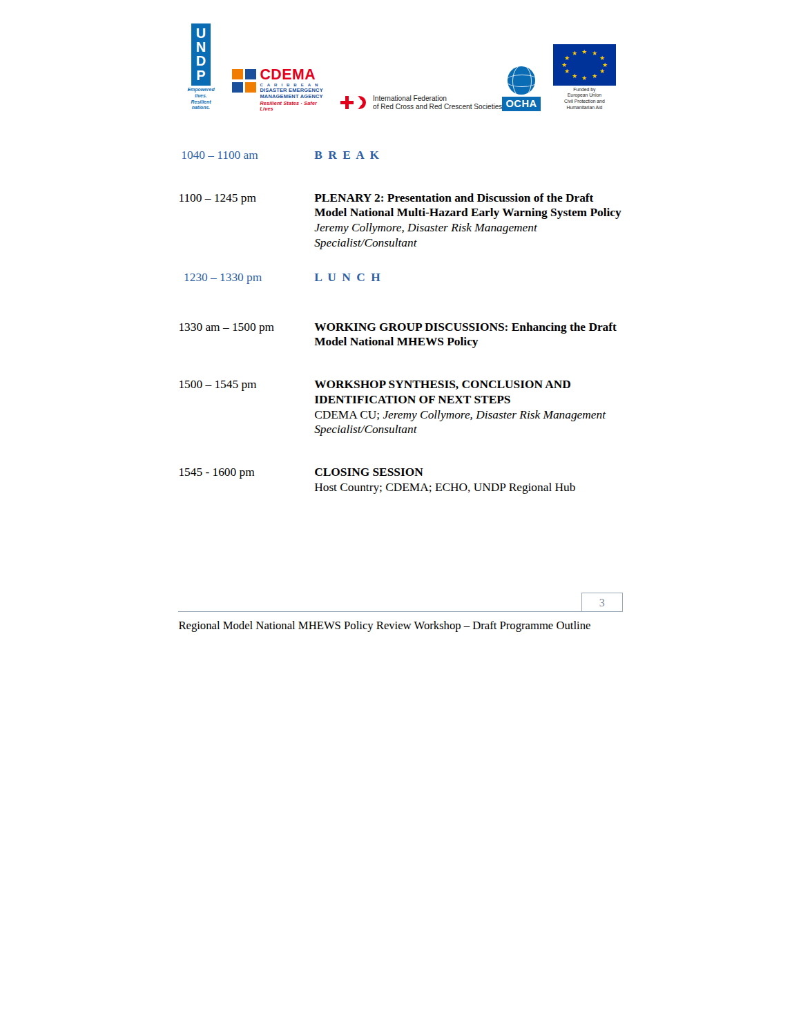UNDP
Empowered lives.
Resilient nations.
CDEMA
C A R I B B E A N
DISASTER EMERGENCY
MANAGEMENT AGENCY
Resilient States · Safer Lives
International Federation
of Red Cross and Red Crescent Societies
OCHA
★ ★ ★ ★ ★ ★ ★ ★ ★ ★ ★ ★
Funded by
European Union
Civil Protection and
Humanitarian Aid
1040 – 1100 am
B R E A K
1100 – 1245 pm
PLENARY 2: Presentation and Discussion of the Draft Model National Multi-Hazard Early Warning System Policy
Jeremy Collymore, Disaster Risk Management Specialist/Consultant
1230 – 1330 pm
L U N C H
1330 am – 1500 pm
WORKING GROUP DISCUSSIONS: Enhancing the Draft Model National MHEWS Policy
1500 – 1545 pm
WORKSHOP SYNTHESIS, CONCLUSION AND IDENTIFICATION OF NEXT STEPS
CDEMA CU; Jeremy Collymore, Disaster Risk Management Specialist/Consultant
1545 - 1600 pm
CLOSING SESSION
Host Country; CDEMA; ECHO, UNDP Regional Hub
3
Regional Model National MHEWS Policy Review Workshop – Draft Programme Outline